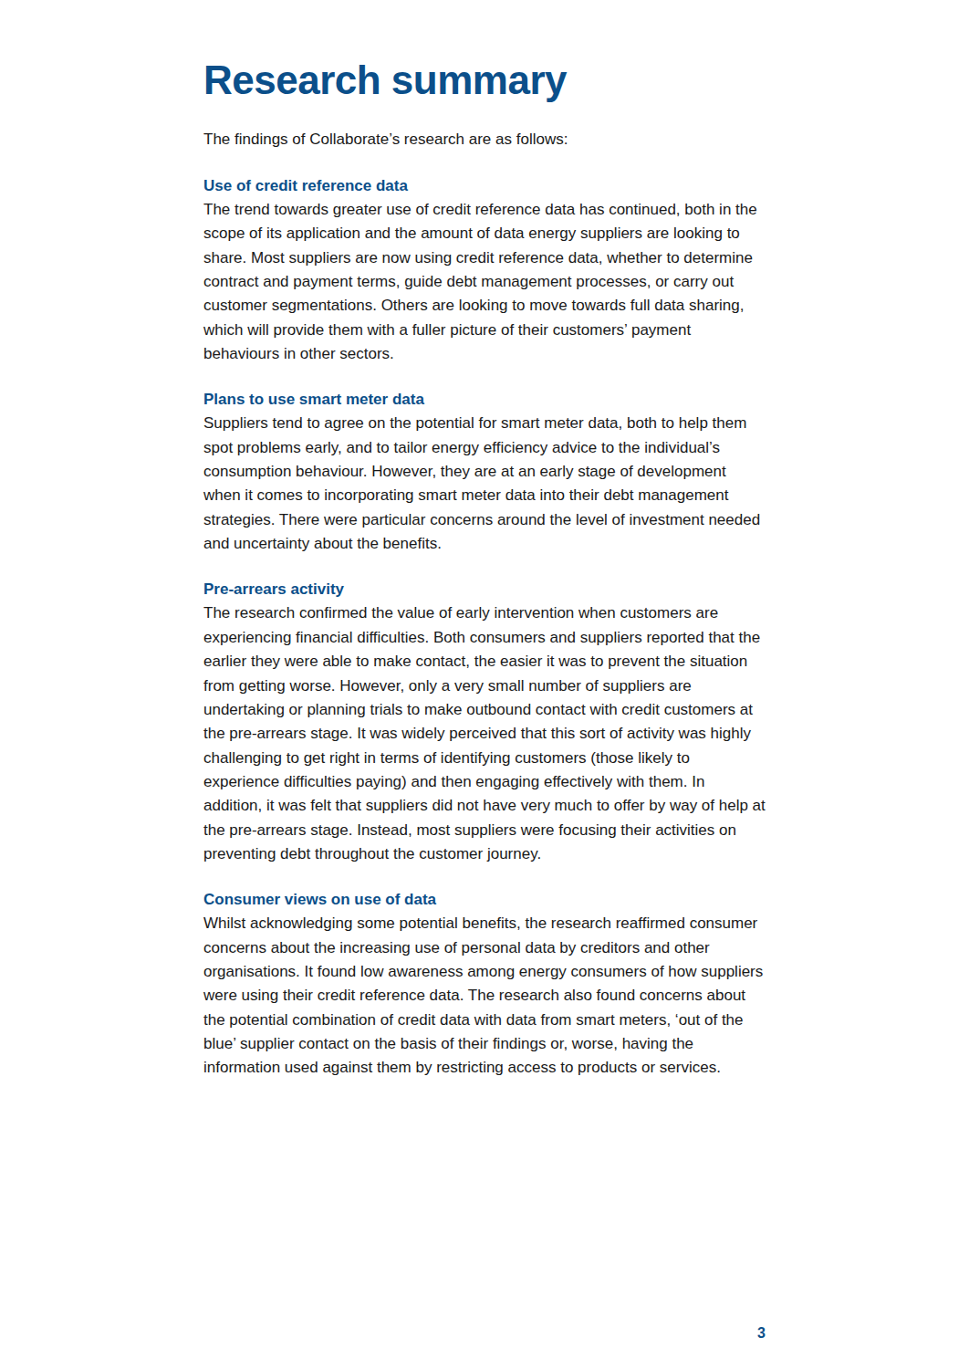Research summary
The findings of Collaborate’s research are as follows:
Use of credit reference data
The trend towards greater use of credit reference data has continued, both in the scope of its application and the amount of data energy suppliers are looking to share. Most suppliers are now using credit reference data, whether to determine contract and payment terms, guide debt management processes, or carry out customer segmentations. Others are looking to move towards full data sharing, which will provide them with a fuller picture of their customers’ payment behaviours in other sectors.
Plans to use smart meter data
Suppliers tend to agree on the potential for smart meter data, both to help them spot problems early, and to tailor energy efficiency advice to the individual’s consumption behaviour. However, they are at an early stage of development when it comes to incorporating smart meter data into their debt management strategies. There were particular concerns around the level of investment needed and uncertainty about the benefits.
Pre-arrears activity
The research confirmed the value of early intervention when customers are experiencing financial difficulties. Both consumers and suppliers reported that the earlier they were able to make contact, the easier it was to prevent the situation from getting worse. However, only a very small number of suppliers are undertaking or planning trials to make outbound contact with credit customers at the pre-arrears stage. It was widely perceived that this sort of activity was highly challenging to get right in terms of identifying customers (those likely to experience difficulties paying) and then engaging effectively with them. In addition, it was felt that suppliers did not have very much to offer by way of help at the pre-arrears stage. Instead, most suppliers were focusing their activities on preventing debt throughout the customer journey.
Consumer views on use of data
Whilst acknowledging some potential benefits, the research reaffirmed consumer concerns about the increasing use of personal data by creditors and other organisations. It found low awareness among energy consumers of how suppliers were using their credit reference data. The research also found concerns about the potential combination of credit data with data from smart meters, ‘out of the blue’ supplier contact on the basis of their findings or, worse, having the information used against them by restricting access to products or services.
3